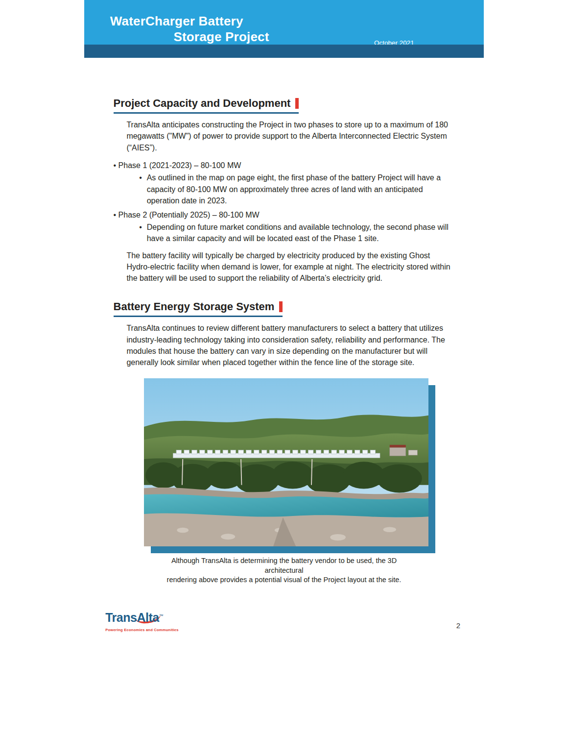WaterCharger Battery Storage Project
October 2021
Project Information Newsletter
Project Capacity and Development
TransAlta anticipates constructing the Project in two phases to store up to a maximum of 180 megawatts ("MW") of power to provide support to the Alberta Interconnected Electric System (“AIES”).
Phase 1 (2021-2023) – 80-100 MW
As outlined in the map on page eight, the first phase of the battery Project will have a capacity of 80-100 MW on approximately three acres of land with an anticipated operation date in 2023.
Phase 2 (Potentially 2025) – 80-100 MW
Depending on future market conditions and available technology, the second phase will have a similar capacity and will be located east of the Phase 1 site.
The battery facility will typically be charged by electricity produced by the existing Ghost Hydro-electric facility when demand is lower, for example at night. The electricity stored within the battery will be used to support the reliability of Alberta’s electricity grid.
Battery Energy Storage System
TransAlta continues to review different battery manufacturers to select a battery that utilizes industry-leading technology taking into consideration safety, reliability and performance. The modules that house the battery can vary in size depending on the manufacturer but will generally look similar when placed together within the fence line of the storage site.
Although TransAlta is determining the battery vendor to be used, the 3D architectural
rendering above provides a potential visual of the Project layout at the site.
Trans Alta™
Powering Economies and Communities
2